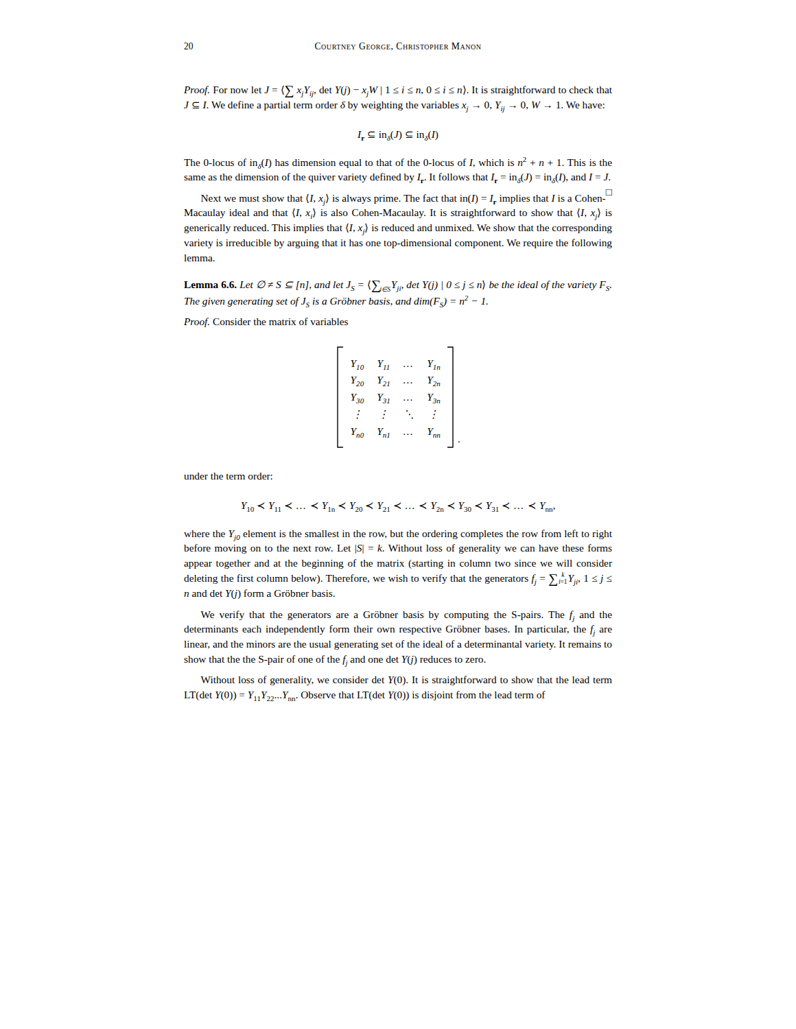20 Courtney George, Christopher Manon
Proof. For now let J = ⟨∑ xj Yij, det Y(j) − xj W | 1 ≤ i ≤ n, 0 ≤ i ≤ n⟩. It is straightforward to check that J ⊆ I. We define a partial term order δ by weighting the variables xj → 0, Yij → 0, W → 1. We have:
Ir ⊆ inδ(J) ⊆ inδ(I)
The 0-locus of inδ(I) has dimension equal to that of the 0-locus of I, which is n2 + n + 1. This is the same as the dimension of the quiver variety defined by Ir. It follows that Ir = inδ(J) = inδ(I), and I = J. □
Next we must show that ⟨I, xj⟩ is always prime. The fact that in(I) = Ir implies that I is a Cohen-Macaulay ideal and that ⟨I, xi⟩ is also Cohen-Macaulay. It is straightforward to show that ⟨I, xj⟩ is generically reduced. This implies that ⟨I, xj⟩ is reduced and unmixed. We show that the corresponding variety is irreducible by arguing that it has one top-dimensional component. We require the following lemma.
Lemma 6.6. Let ∅ ≠ S ⊆ [n], and let JS = ⟨∑i∈S Yji, det Y(j) | 0 ≤ j ≤ n⟩ be the ideal of the variety FS. The given generating set of JS is a Gröbner basis, and dim(FS) = n2 − 1.
Proof. Consider the matrix of variables
| Y 10 | Y 11 | … | Y 1n |
| Y 20 | Y 21 | … | Y 2n |
| Y 30 | Y 31 | … | Y 3n |
| ⋮ | ⋮ | ⋱ | ⋮ |
| Y n0 | Y n1 | … | Y nn |
.
under the term order:
Y10 ≺ Y11 ≺ … ≺ Y1n ≺ Y20 ≺ Y21 ≺ … ≺ Y2n ≺ Y30 ≺ Y31 ≺ … ≺ Ynn,
where the Yj0 element is the smallest in the row, but the ordering completes the row from left to right before moving on to the next row. Let |S| = k. Without loss of generality we can have these forms appear together and at the beginning of the matrix (starting in column two since we will consider deleting the first column below). Therefore, we wish to verify that the generators fj = ∑ki=1 Yji, 1 ≤ j ≤ n and det Y(j) form a Gröbner basis.
We verify that the generators are a Gröbner basis by computing the S-pairs. The fj and the determinants each independently form their own respective Gröbner bases. In particular, the fj are linear, and the minors are the usual generating set of the ideal of a determinantal variety. It remains to show that the the S-pair of one of the fj and one det Y(j) reduces to zero.
Without loss of generality, we consider det Y(0). It is straightforward to show that the lead term LT(det Y(0)) = Y11Y22...Ynn. Observe that LT(det Y(0)) is disjoint from the lead term of